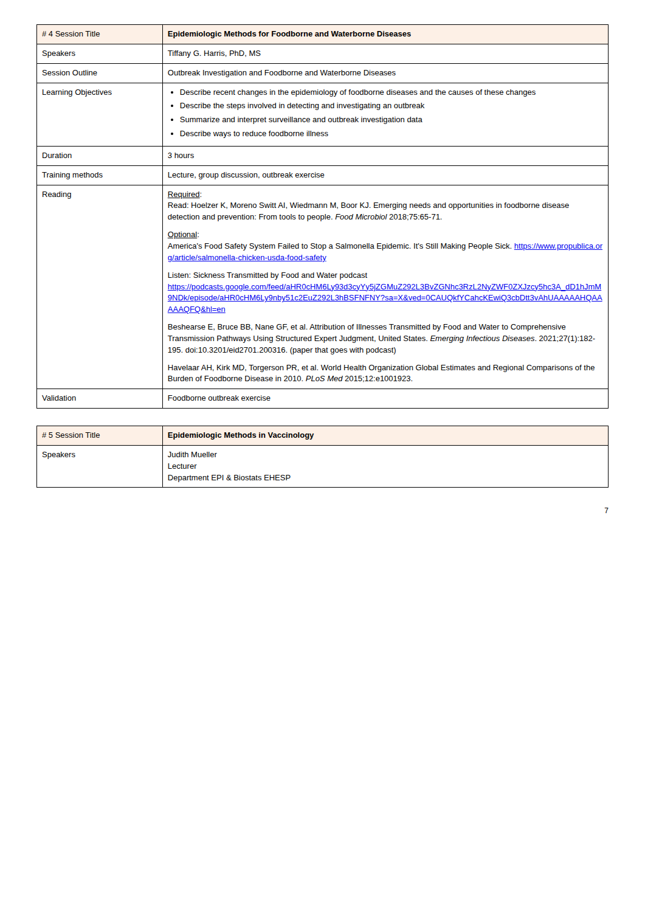| # 4 Session Title | Epidemiologic Methods for Foodborne and Waterborne Diseases |
| Speakers | Tiffany G. Harris, PhD, MS |
| Session Outline | Outbreak Investigation and Foodborne and Waterborne Diseases |
| Learning Objectives | Describe recent changes in the epidemiology of foodborne diseases and the causes of these changes Describe the steps involved in detecting and investigating an outbreak Summarize and interpret surveillance and outbreak investigation data Describe ways to reduce foodborne illness |
| Duration | 3 hours |
| Training methods | Lecture, group discussion, outbreak exercise |
| Reading | Required : Read: Hoelzer K, Moreno Switt AI, Wiedmann M, Boor KJ. Emerging needs and opportunities in foodborne disease detection and prevention: From tools to people. Food Microbiol 2018;75:65-71. Optional : America's Food Safety System Failed to Stop a Salmonella Epidemic. It's Still Making People Sick. https://www.propublica.org/article/salmonella-chicken-usda-food-safety Listen: Sickness Transmitted by Food and Water podcast https://podcasts.google.com/feed/aHR0cHM6Ly93d3cyYy5jZGMuZ292L3BvZGNhc3RzL2NyZWF0ZXJzcy5hc3A_dD1hJmM9NDk/episode/aHR0cHM6Ly9nby51c2EuZ292L3hBSFNFNY?sa=X&ved=0CAUQkfYCahcKEwiQ3cbDtt3vAhUAAAAAHQAAAAAQFQ&hl=en Beshearse E, Bruce BB, Nane GF, et al. Attribution of Illnesses Transmitted by Food and Water to Comprehensive Transmission Pathways Using Structured Expert Judgment, United States. Emerging Infectious Diseases . 2021;27(1):182-195. doi:10.3201/eid2701.200316. (paper that goes with podcast) Havelaar AH, Kirk MD, Torgerson PR, et al. World Health Organization Global Estimates and Regional Comparisons of the Burden of Foodborne Disease in 2010. PLoS Med 2015;12:e1001923. |
| Validation | Foodborne outbreak exercise |
| # 5 Session Title | Epidemiologic Methods in Vaccinology |
| Speakers | Judith Mueller Lecturer Department EPI & Biostats EHESP |
7